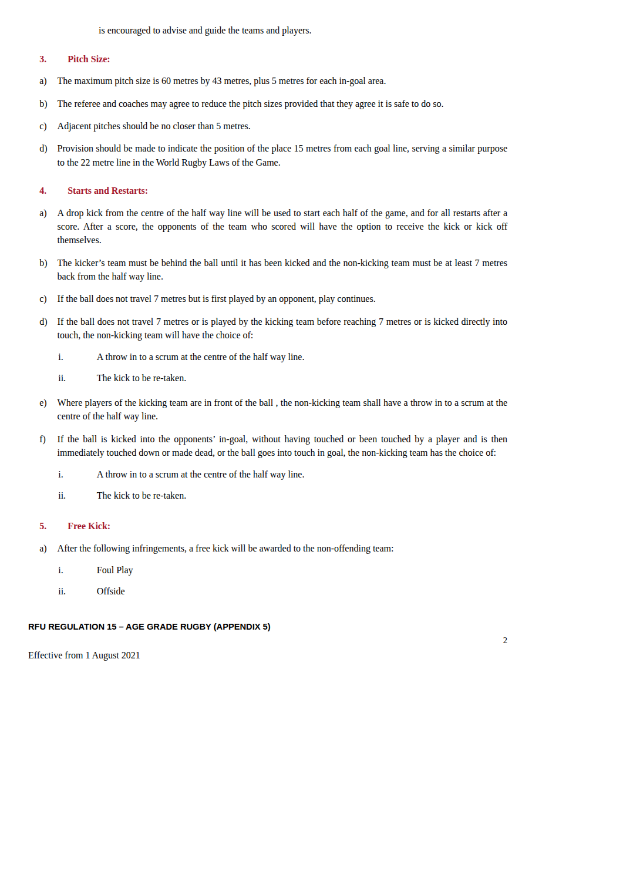is encouraged to advise and guide the teams and players.
3. Pitch Size:
a) The maximum pitch size is 60 metres by 43 metres, plus 5 metres for each in-goal area.
b) The referee and coaches may agree to reduce the pitch sizes provided that they agree it is safe to do so.
c) Adjacent pitches should be no closer than 5 metres.
d) Provision should be made to indicate the position of the place 15 metres from each goal line, serving a similar purpose to the 22 metre line in the World Rugby Laws of the Game.
4. Starts and Restarts:
a) A drop kick from the centre of the half way line will be used to start each half of the game, and for all restarts after a score. After a score, the opponents of the team who scored will have the option to receive the kick or kick off themselves.
b) The kicker’s team must be behind the ball until it has been kicked and the non-kicking team must be at least 7 metres back from the half way line.
c) If the ball does not travel 7 metres but is first played by an opponent, play continues.
d) If the ball does not travel 7 metres or is played by the kicking team before reaching 7 metres or is kicked directly into touch, the non-kicking team will have the choice of:
i. A throw in to a scrum at the centre of the half way line.
ii. The kick to be re-taken.
e) Where players of the kicking team are in front of the ball , the non-kicking team shall have a throw in to a scrum at the centre of the half way line.
f) If the ball is kicked into the opponents’ in-goal, without having touched or been touched by a player and is then immediately touched down or made dead, or the ball goes into touch in goal, the non-kicking team has the choice of:
i. A throw in to a scrum at the centre of the half way line.
ii. The kick to be re-taken.
5. Free Kick:
a) After the following infringements, a free kick will be awarded to the non-offending team:
i. Foul Play
ii. Offside
RFU REGULATION 15 – AGE GRADE RUGBY (APPENDIX 5)
2
Effective from 1 August 2021